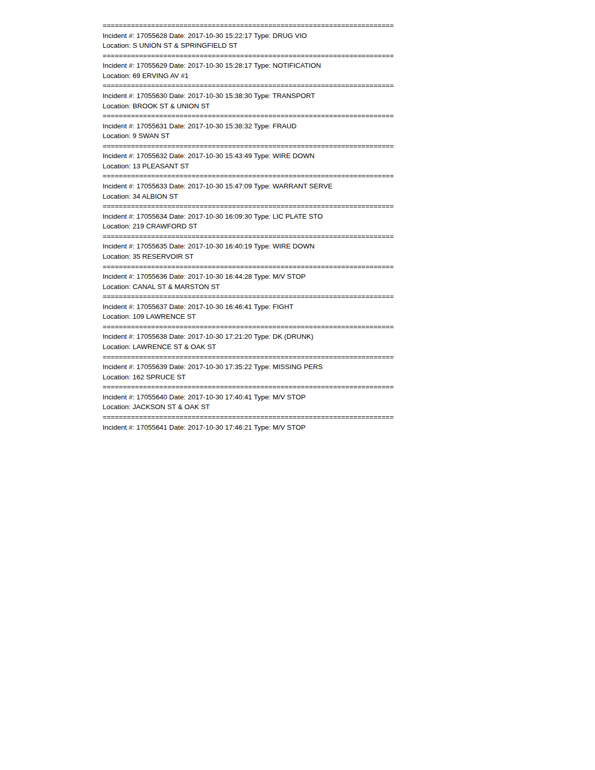========================================================================
Incident #: 17055628 Date: 2017-10-30 15:22:17 Type: DRUG VIO
Location: S UNION ST & SPRINGFIELD ST
========================================================================
Incident #: 17055629 Date: 2017-10-30 15:28:17 Type: NOTIFICATION
Location: 69 ERVING AV #1
========================================================================
Incident #: 17055630 Date: 2017-10-30 15:38:30 Type: TRANSPORT
Location: BROOK ST & UNION ST
========================================================================
Incident #: 17055631 Date: 2017-10-30 15:38:32 Type: FRAUD
Location: 9 SWAN ST
========================================================================
Incident #: 17055632 Date: 2017-10-30 15:43:49 Type: WIRE DOWN
Location: 13 PLEASANT ST
========================================================================
Incident #: 17055633 Date: 2017-10-30 15:47:09 Type: WARRANT SERVE
Location: 34 ALBION ST
========================================================================
Incident #: 17055634 Date: 2017-10-30 16:09:30 Type: LIC PLATE STO
Location: 219 CRAWFORD ST
========================================================================
Incident #: 17055635 Date: 2017-10-30 16:40:19 Type: WIRE DOWN
Location: 35 RESERVOIR ST
========================================================================
Incident #: 17055636 Date: 2017-10-30 16:44:28 Type: M/V STOP
Location: CANAL ST & MARSTON ST
========================================================================
Incident #: 17055637 Date: 2017-10-30 16:46:41 Type: FIGHT
Location: 109 LAWRENCE ST
========================================================================
Incident #: 17055638 Date: 2017-10-30 17:21:20 Type: DK (DRUNK)
Location: LAWRENCE ST & OAK ST
========================================================================
Incident #: 17055639 Date: 2017-10-30 17:35:22 Type: MISSING PERS
Location: 162 SPRUCE ST
========================================================================
Incident #: 17055640 Date: 2017-10-30 17:40:41 Type: M/V STOP
Location: JACKSON ST & OAK ST
========================================================================
Incident #: 17055641 Date: 2017-10-30 17:46:21 Type: M/V STOP